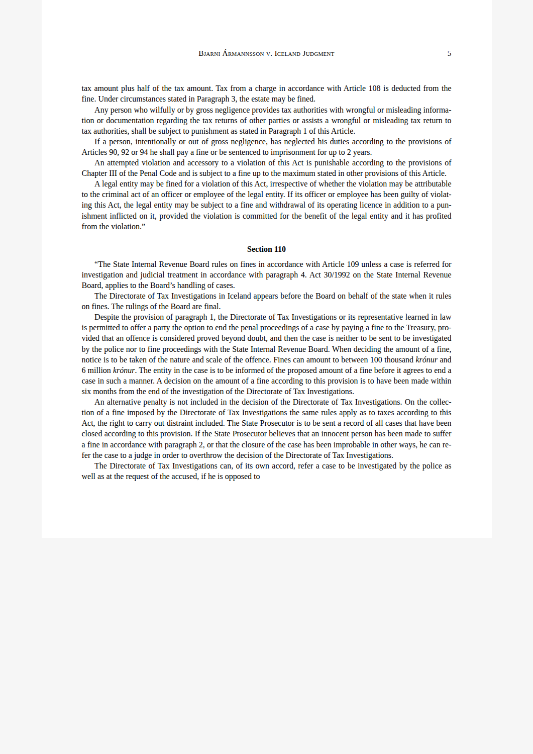Bjarni Ármannsson v. Iceland Judgment 5
tax amount plus half of the tax amount. Tax from a charge in accordance with Article 108 is deducted from the fine. Under circumstances stated in Paragraph 3, the estate may be fined.
Any person who wilfully or by gross negligence provides tax authorities with wrongful or misleading information or documentation regarding the tax returns of other parties or assists a wrongful or misleading tax return to tax authorities, shall be subject to punishment as stated in Paragraph 1 of this Article.
If a person, intentionally or out of gross negligence, has neglected his duties according to the provisions of Articles 90, 92 or 94 he shall pay a fine or be sentenced to imprisonment for up to 2 years.
An attempted violation and accessory to a violation of this Act is punishable according to the provisions of Chapter III of the Penal Code and is subject to a fine up to the maximum stated in other provisions of this Article.
A legal entity may be fined for a violation of this Act, irrespective of whether the violation may be attributable to the criminal act of an officer or employee of the legal entity. If its officer or employee has been guilty of violating this Act, the legal entity may be subject to a fine and withdrawal of its operating licence in addition to a punishment inflicted on it, provided the violation is committed for the benefit of the legal entity and it has profited from the violation.”
Section 110
“The State Internal Revenue Board rules on fines in accordance with Article 109 unless a case is referred for investigation and judicial treatment in accordance with paragraph 4. Act 30/1992 on the State Internal Revenue Board, applies to the Board’s handling of cases.
The Directorate of Tax Investigations in Iceland appears before the Board on behalf of the state when it rules on fines. The rulings of the Board are final.
Despite the provision of paragraph 1, the Directorate of Tax Investigations or its representative learned in law is permitted to offer a party the option to end the penal proceedings of a case by paying a fine to the Treasury, provided that an offence is considered proved beyond doubt, and then the case is neither to be sent to be investigated by the police nor to fine proceedings with the State Internal Revenue Board. When deciding the amount of a fine, notice is to be taken of the nature and scale of the offence. Fines can amount to between 100 thousand krónur and 6 million krónur. The entity in the case is to be informed of the proposed amount of a fine before it agrees to end a case in such a manner. A decision on the amount of a fine according to this provision is to have been made within six months from the end of the investigation of the Directorate of Tax Investigations.
An alternative penalty is not included in the decision of the Directorate of Tax Investigations. On the collection of a fine imposed by the Directorate of Tax Investigations the same rules apply as to taxes according to this Act, the right to carry out distraint included. The State Prosecutor is to be sent a record of all cases that have been closed according to this provision. If the State Prosecutor believes that an innocent person has been made to suffer a fine in accordance with paragraph 2, or that the closure of the case has been improbable in other ways, he can refer the case to a judge in order to overthrow the decision of the Directorate of Tax Investigations.
The Directorate of Tax Investigations can, of its own accord, refer a case to be investigated by the police as well as at the request of the accused, if he is opposed to